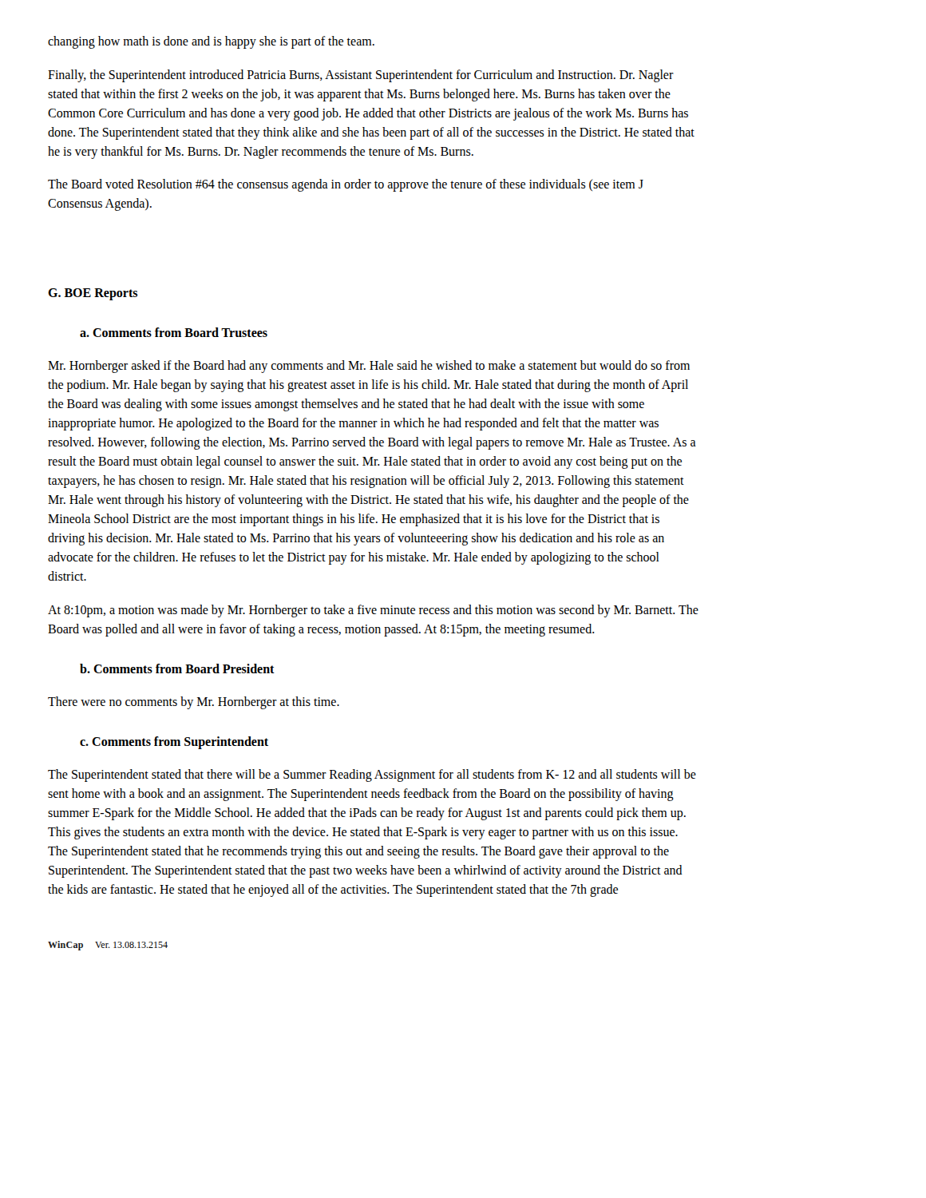changing how math is done and is happy she is part of the team.
Finally, the Superintendent introduced Patricia Burns, Assistant Superintendent for Curriculum and Instruction. Dr. Nagler stated that within the first 2 weeks on the job, it was apparent that Ms. Burns belonged here. Ms. Burns has taken over the Common Core Curriculum and has done a very good job. He added that other Districts are jealous of the work Ms. Burns has done. The Superintendent stated that they think alike and she has been part of all of the successes in the District. He stated that he is very thankful for Ms. Burns. Dr. Nagler recommends the tenure of Ms. Burns.
The Board voted Resolution #64 the consensus agenda in order to approve the tenure of these individuals (see item J Consensus Agenda).
G. BOE Reports
a. Comments from Board Trustees
Mr. Hornberger asked if the Board had any comments and Mr. Hale said he wished to make a statement but would do so from the podium. Mr. Hale began by saying that his greatest asset in life is his child. Mr. Hale stated that during the month of April the Board was dealing with some issues amongst themselves and he stated that he had dealt with the issue with some inappropriate humor. He apologized to the Board for the manner in which he had responded and felt that the matter was resolved. However, following the election, Ms. Parrino served the Board with legal papers to remove Mr. Hale as Trustee. As a result the Board must obtain legal counsel to answer the suit. Mr. Hale stated that in order to avoid any cost being put on the taxpayers, he has chosen to resign. Mr. Hale stated that his resignation will be official July 2, 2013. Following this statement Mr. Hale went through his history of volunteering with the District. He stated that his wife, his daughter and the people of the Mineola School District are the most important things in his life. He emphasized that it is his love for the District that is driving his decision. Mr. Hale stated to Ms. Parrino that his years of volunteeering show his dedication and his role as an advocate for the children. He refuses to let the District pay for his mistake. Mr. Hale ended by apologizing to the school district.
At 8:10pm, a motion was made by Mr. Hornberger to take a five minute recess and this motion was second by Mr. Barnett. The Board was polled and all were in favor of taking a recess, motion passed. At 8:15pm, the meeting resumed.
b. Comments from Board President
There were no comments by Mr. Hornberger at this time.
c. Comments from Superintendent
The Superintendent stated that there will be a Summer Reading Assignment for all students from K- 12 and all students will be sent home with a book and an assignment. The Superintendent needs feedback from the Board on the possibility of having summer E-Spark for the Middle School. He added that the iPads can be ready for August 1st and parents could pick them up. This gives the students an extra month with the device. He stated that E-Spark is very eager to partner with us on this issue. The Superintendent stated that he recommends trying this out and seeing the results. The Board gave their approval to the Superintendent. The Superintendent stated that the past two weeks have been a whirlwind of activity around the District and the kids are fantastic. He stated that he enjoyed all of the activities. The Superintendent stated that the 7th grade
Win Cap Ver. 13.08.13.2154